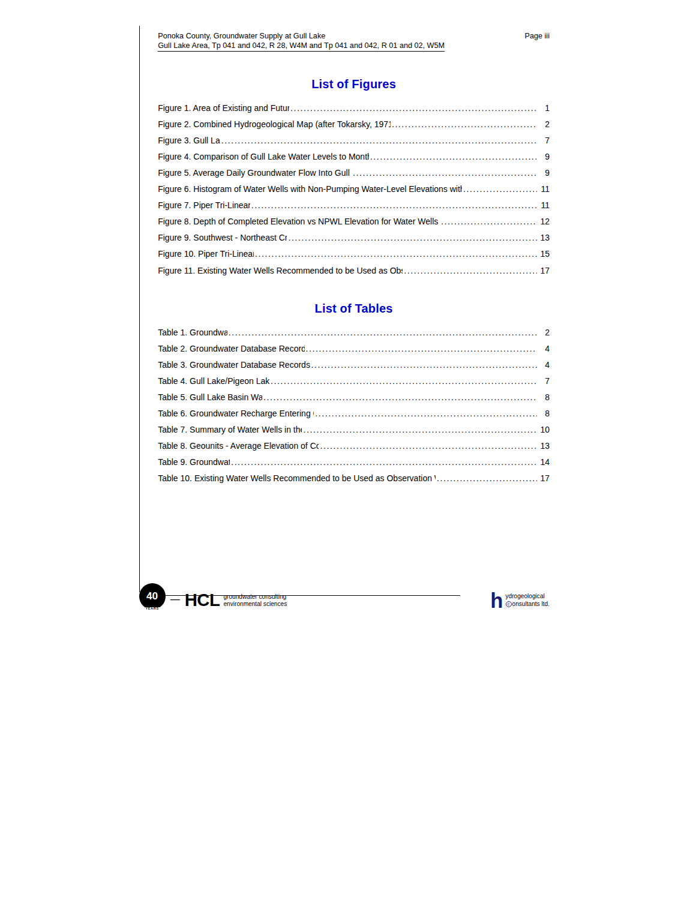Ponoka County, Groundwater Supply at Gull Lake
Page iii
Gull Lake Area, Tp 041 and 042, R 28, W4M and Tp 041 and 042, R 01 and 02, W5M
List of Figures
Figure 1. Area of Existing and Future Development ........................................................................................................... 1
Figure 2. Combined Hydrogeological Map (after Tokarsky, 1971 and LeBreton, 1971) ........................................................... 2
Figure 3. Gull Lake Basin ................................................................................................................................................. 7
Figure 4. Comparison of Gull Lake Water Levels to Monthly Precipitation ................................................................ 9
Figure 5. Average Daily Groundwater Flow Into Gull Lake from AOI ....................................................................... 9
Figure 6. Histogram of Water Wells with Non-Pumping Water-Level Elevations within the Area of Interest ............................ 11
Figure 7. Piper Tri-Linear Diagram ....................................................................................................................... 11
Figure 8. Depth of Completed Elevation vs NPWL Elevation for Water Wells in the Area of Interest ..................................... 12
Figure 9. Southwest - Northeast Cross-Section ..................................................................................................... 13
Figure 10. Piper Tri-Linear Diagram ..................................................................................................................... 15
Figure 11. Existing Water Wells Recommended to be Used as Observation Water Wells ..................................................... 17
List of Tables
Table 1. Groundwater Query .............................................................................................................................................. 2
Table 2. Groundwater Database Records – Area of Study ..................................................................................................... 4
Table 3. Groundwater Database Records – Area of Interest .................................................................................................. 4
Table 4. Gull Lake/Pigeon Lake Hydrology ................................................................................................................. 7
Table 5. Gull Lake Basin Water Balance ..................................................................................................................... 8
Table 6. Groundwater Recharge Entering Gull Lake from AOI ................................................................................................. 8
Table 7. Summary of Water Wells in the Area of Interest ..................................................................................................... 10
Table 8. Geounits - Average Elevation of Completion Intervals ............................................................................................. 13
Table 9. Groundwater Flow ................................................................................................................................. 14
Table 10. Existing Water Wells Recommended to be Used as Observation Water Wells in the AOI ....................................... 17
40 YEARS
—
HCL
groundwater consulting
environmental sciences
h
ydrogeological
consultants ltd.